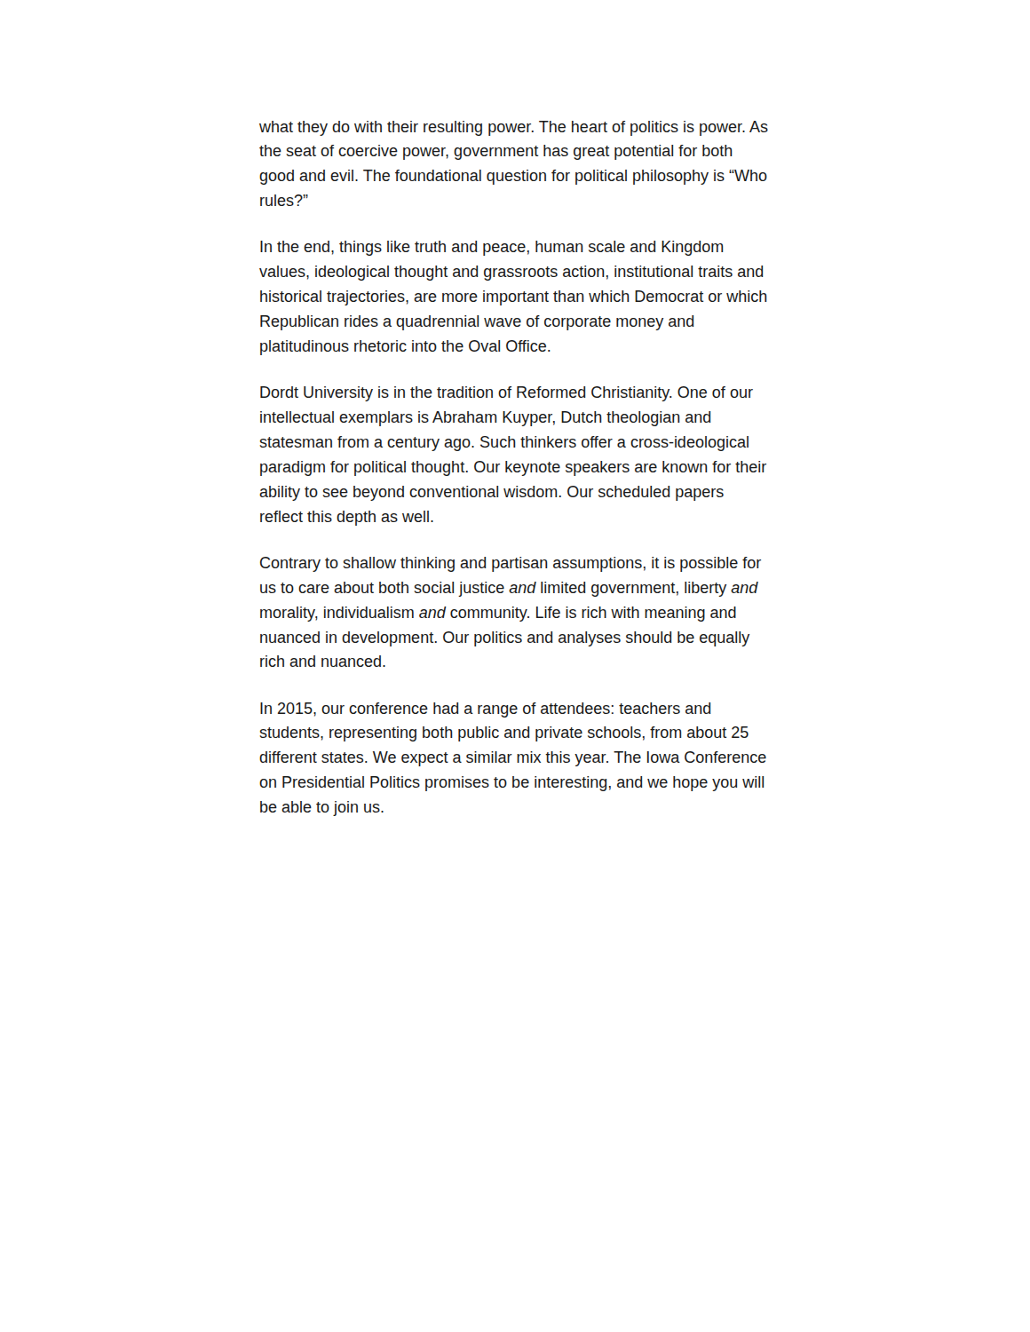what they do with their resulting power. The heart of politics is power. As the seat of coercive power, government has great potential for both good and evil. The foundational question for political philosophy is “Who rules?”
In the end, things like truth and peace, human scale and Kingdom values, ideological thought and grassroots action, institutional traits and historical trajectories, are more important than which Democrat or which Republican rides a quadrennial wave of corporate money and platitudinous rhetoric into the Oval Office.
Dordt University is in the tradition of Reformed Christianity. One of our intellectual exemplars is Abraham Kuyper, Dutch theologian and statesman from a century ago. Such thinkers offer a cross-ideological paradigm for political thought. Our keynote speakers are known for their ability to see beyond conventional wisdom. Our scheduled papers reflect this depth as well.
Contrary to shallow thinking and partisan assumptions, it is possible for us to care about both social justice and limited government, liberty and morality, individualism and community. Life is rich with meaning and nuanced in development. Our politics and analyses should be equally rich and nuanced.
In 2015, our conference had a range of attendees: teachers and students, representing both public and private schools, from about 25 different states. We expect a similar mix this year. The Iowa Conference on Presidential Politics promises to be interesting, and we hope you will be able to join us.